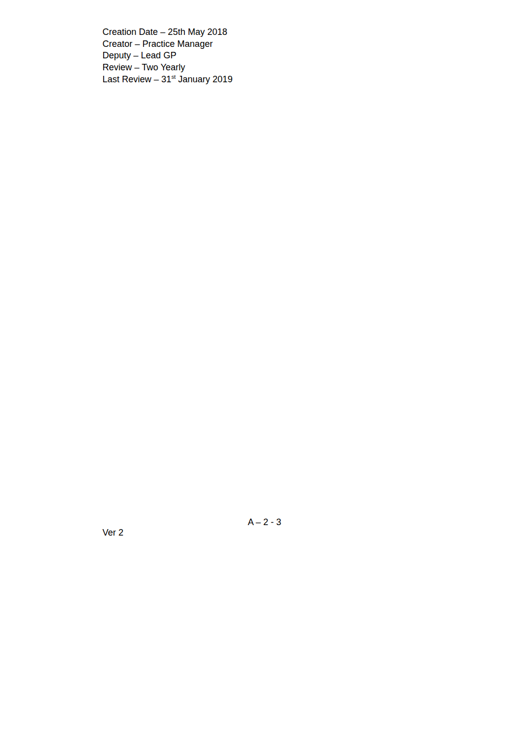Creation Date – 25th May 2018
Creator – Practice Manager
Deputy – Lead GP
Review – Two Yearly
Last Review – 31st January 2019
A – 2 - 3
Ver 2